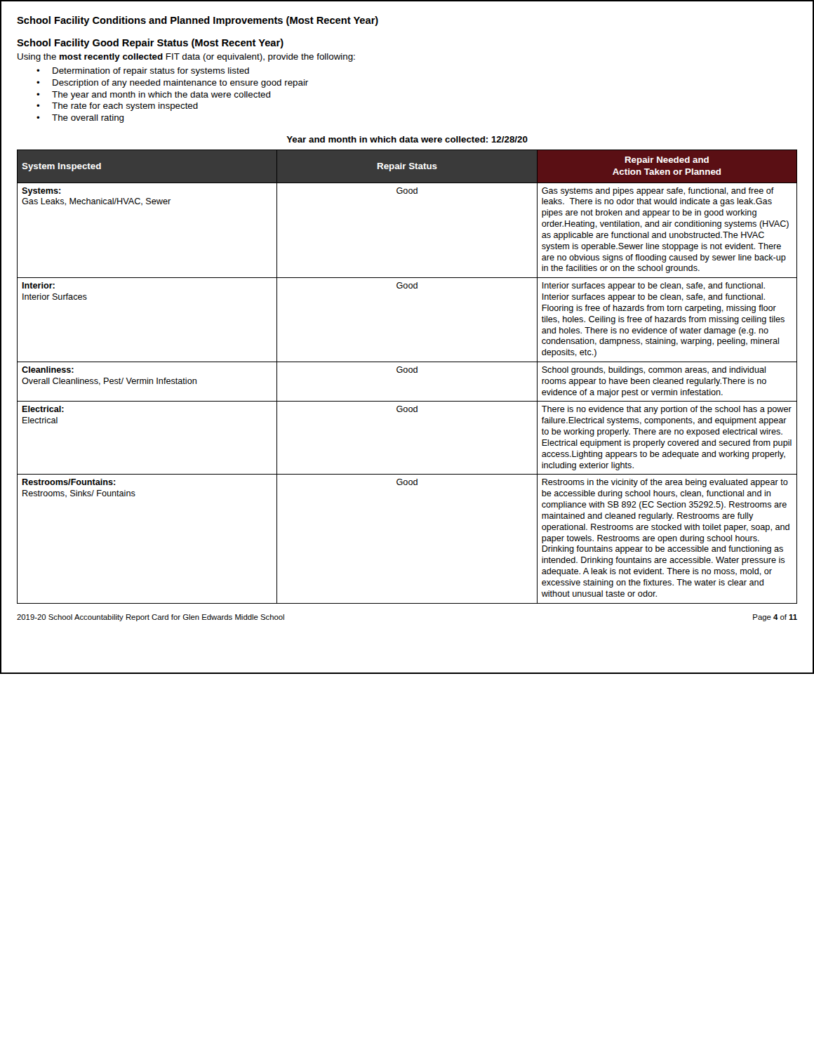School Facility Conditions and Planned Improvements (Most Recent Year)
School Facility Good Repair Status (Most Recent Year)
Using the most recently collected FIT data (or equivalent), provide the following:
Determination of repair status for systems listed
Description of any needed maintenance to ensure good repair
The year and month in which the data were collected
The rate for each system inspected
The overall rating
Year and month in which data were collected: 12/28/20
| System Inspected | Repair Status | Repair Needed and Action Taken or Planned |
| --- | --- | --- |
| Systems: Gas Leaks, Mechanical/HVAC, Sewer | Good | Gas systems and pipes appear safe, functional, and free of leaks. There is no odor that would indicate a gas leak.Gas pipes are not broken and appear to be in good working order.Heating, ventilation, and air conditioning systems (HVAC) as applicable are functional and unobstructed.The HVAC system is operable.Sewer line stoppage is not evident. There are no obvious signs of flooding caused by sewer line back-up in the facilities or on the school grounds. |
| Interior: Interior Surfaces | Good | Interior surfaces appear to be clean, safe, and functional. Interior surfaces appear to be clean, safe, and functional. Flooring is free of hazards from torn carpeting, missing floor tiles, holes. Ceiling is free of hazards from missing ceiling tiles and holes. There is no evidence of water damage (e.g. no condensation, dampness, staining, warping, peeling, mineral deposits, etc.) |
| Cleanliness: Overall Cleanliness, Pest/ Vermin Infestation | Good | School grounds, buildings, common areas, and individual rooms appear to have been cleaned regularly.There is no evidence of a major pest or vermin infestation. |
| Electrical: Electrical | Good | There is no evidence that any portion of the school has a power failure.Electrical systems, components, and equipment appear to be working properly. There are no exposed electrical wires. Electrical equipment is properly covered and secured from pupil access.Lighting appears to be adequate and working properly, including exterior lights. |
| Restrooms/Fountains: Restrooms, Sinks/ Fountains | Good | Restrooms in the vicinity of the area being evaluated appear to be accessible during school hours, clean, functional and in compliance with SB 892 (EC Section 35292.5). Restrooms are maintained and cleaned regularly. Restrooms are fully operational. Restrooms are stocked with toilet paper, soap, and paper towels. Restrooms are open during school hours. Drinking fountains appear to be accessible and functioning as intended. Drinking fountains are accessible. Water pressure is adequate. A leak is not evident. There is no moss, mold, or excessive staining on the fixtures. The water is clear and without unusual taste or odor. |
2019-20 School Accountability Report Card for Glen Edwards Middle School
Page 4 of 11